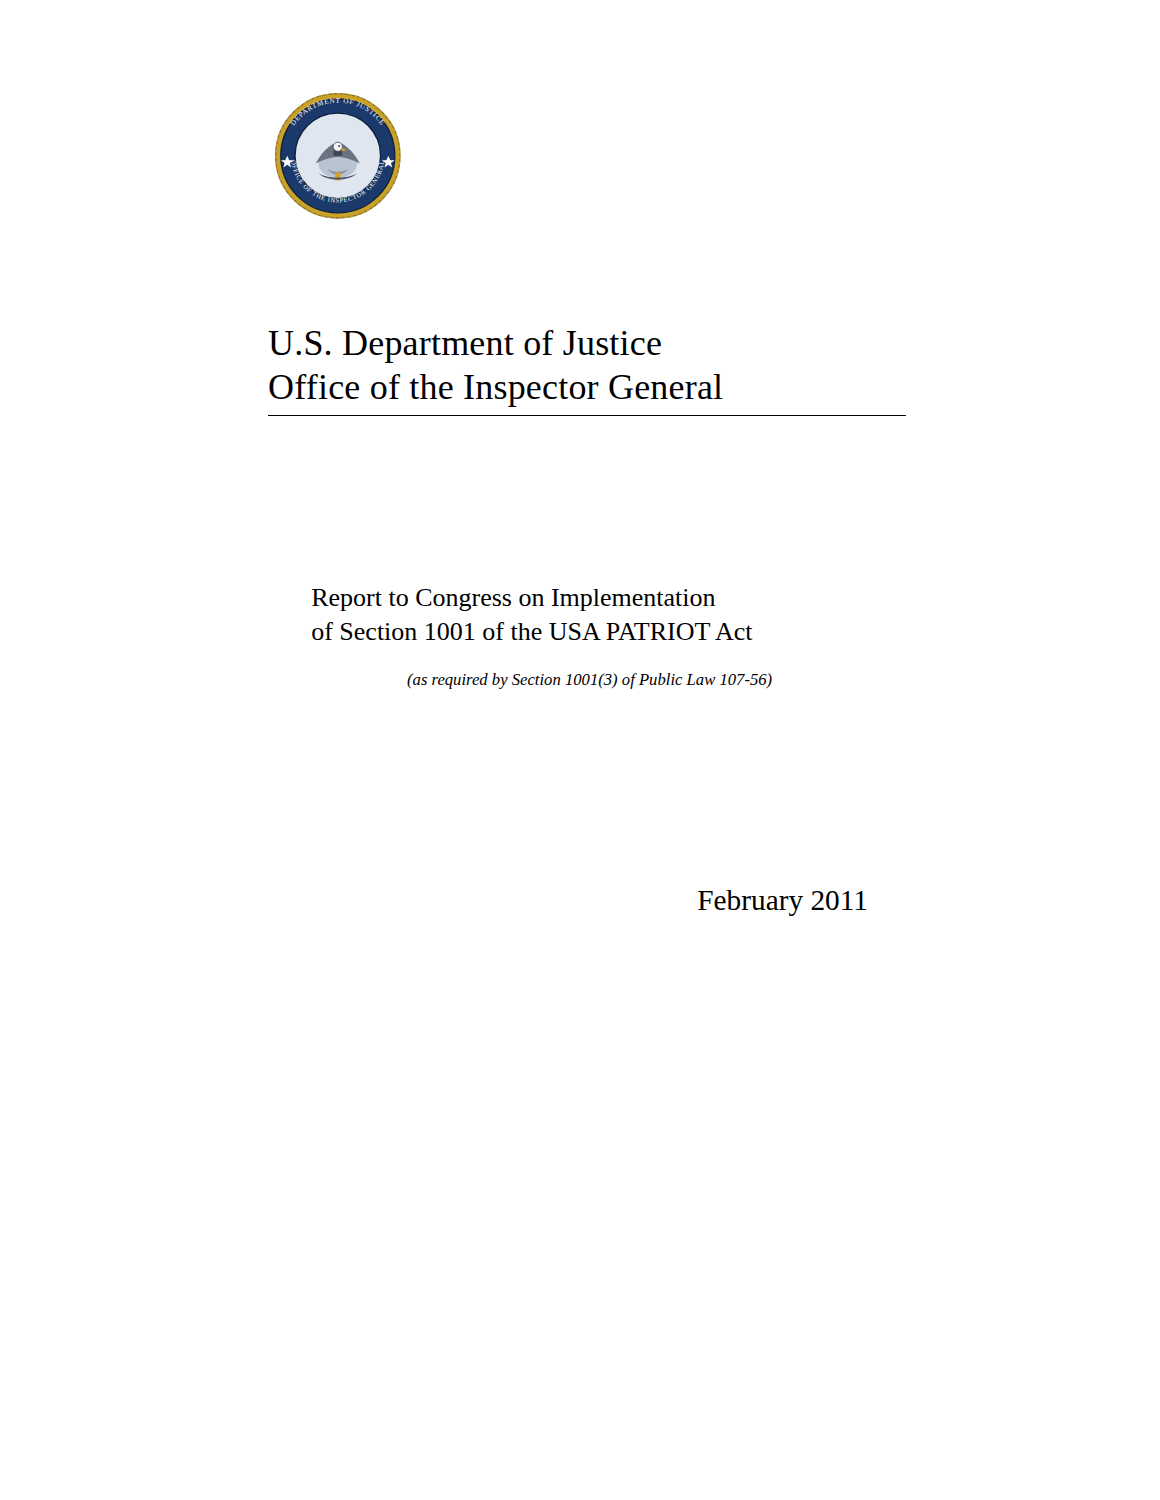DEPARTMENT OF JUSTICE OFFICE OF THE INSPECTOR GENERAL
U.S. Department of Justice
Office of the Inspector General
Report to Congress on Implementation
of Section 1001 of the USA PATRIOT Act
(as required by Section 1001(3) of Public Law 107-56)
February 2011